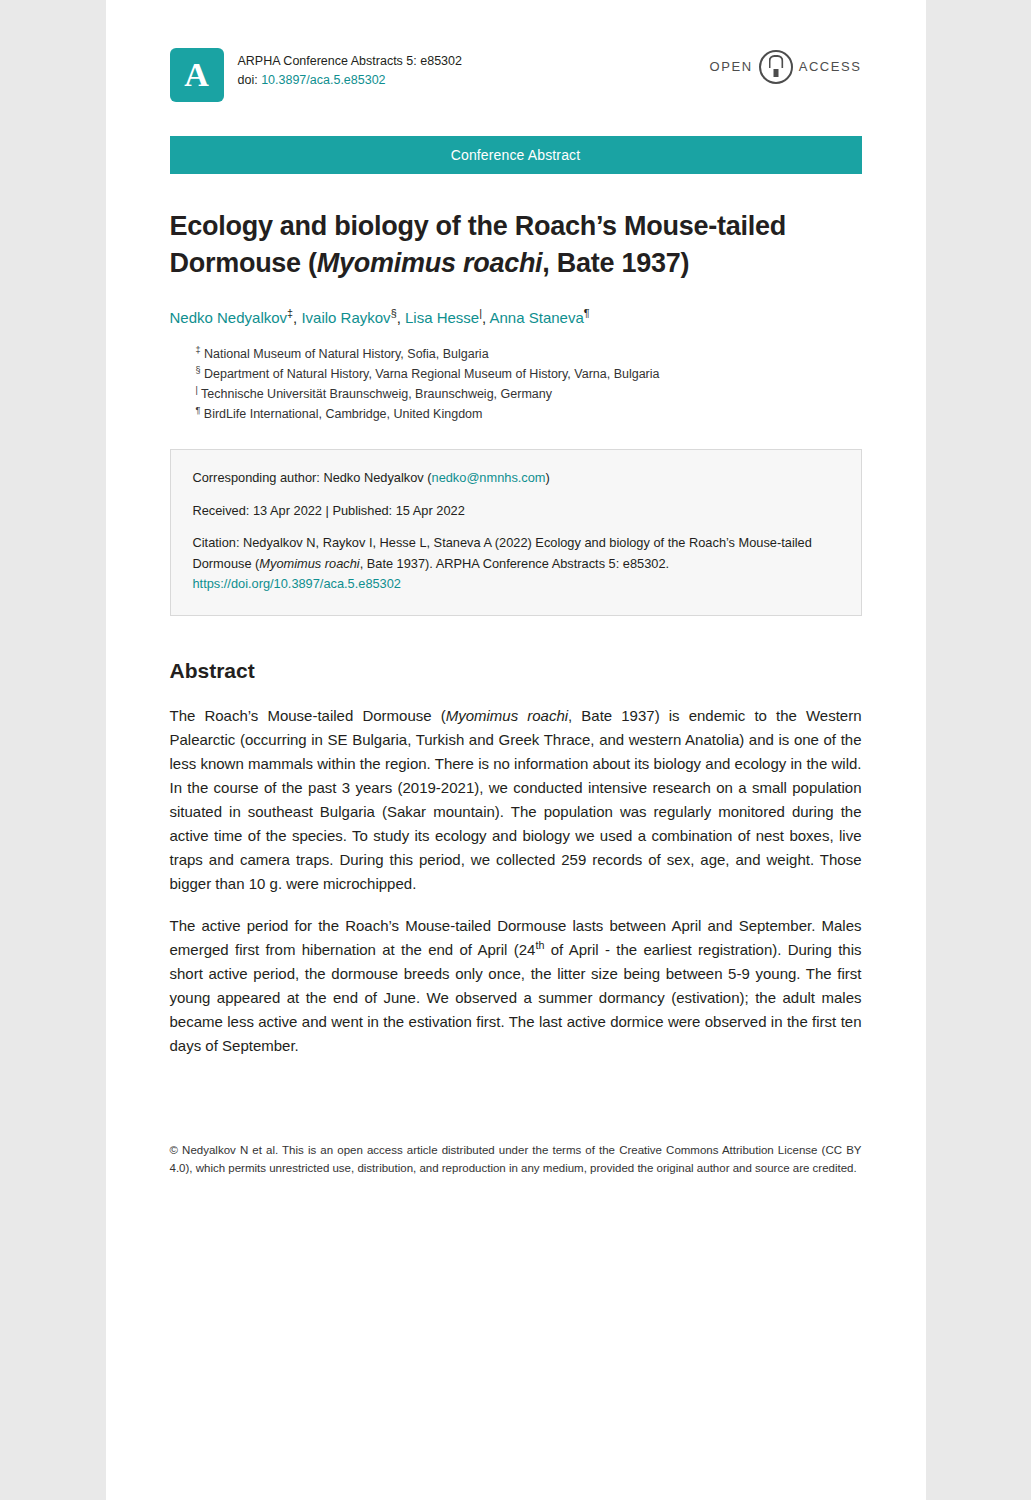ARPHA Conference Abstracts 5: e85302
doi: 10.3897/aca.5.e85302
OPEN ACCESS
Conference Abstract
Ecology and biology of the Roach’s Mouse-tailed Dormouse (Myomimus roachi, Bate 1937)
Nedko Nedyalkov‡, Ivailo Raykov§, Lisa Hesse|, Anna Staneva¶
‡ National Museum of Natural History, Sofia, Bulgaria
§ Department of Natural History, Varna Regional Museum of History, Varna, Bulgaria
| Technische Universität Braunschweig, Braunschweig, Germany
¶ BirdLife International, Cambridge, United Kingdom
Corresponding author: Nedko Nedyalkov (nedko@nmnhs.com)
Received: 13 Apr 2022 | Published: 15 Apr 2022
Citation: Nedyalkov N, Raykov I, Hesse L, Staneva A (2022) Ecology and biology of the Roach’s Mouse-tailed Dormouse (Myomimus roachi, Bate 1937). ARPHA Conference Abstracts 5: e85302.
https://doi.org/10.3897/aca.5.e85302
Abstract
The Roach’s Mouse-tailed Dormouse (Myomimus roachi, Bate 1937) is endemic to the Western Palearctic (occurring in SE Bulgaria, Turkish and Greek Thrace, and western Anatolia) and is one of the less known mammals within the region. There is no information about its biology and ecology in the wild. In the course of the past 3 years (2019-2021), we conducted intensive research on a small population situated in southeast Bulgaria (Sakar mountain). The population was regularly monitored during the active time of the species. To study its ecology and biology we used a combination of nest boxes, live traps and camera traps. During this period, we collected 259 records of sex, age, and weight. Those bigger than 10 g. were microchipped.
The active period for the Roach’s Mouse-tailed Dormouse lasts between April and September. Males emerged first from hibernation at the end of April (24th of April - the earliest registration). During this short active period, the dormouse breeds only once, the litter size being between 5-9 young. The first young appeared at the end of June. We observed a summer dormancy (estivation); the adult males became less active and went in the estivation first. The last active dormice were observed in the first ten days of September.
© Nedyalkov N et al. This is an open access article distributed under the terms of the Creative Commons Attribution License (CC BY 4.0), which permits unrestricted use, distribution, and reproduction in any medium, provided the original author and source are credited.